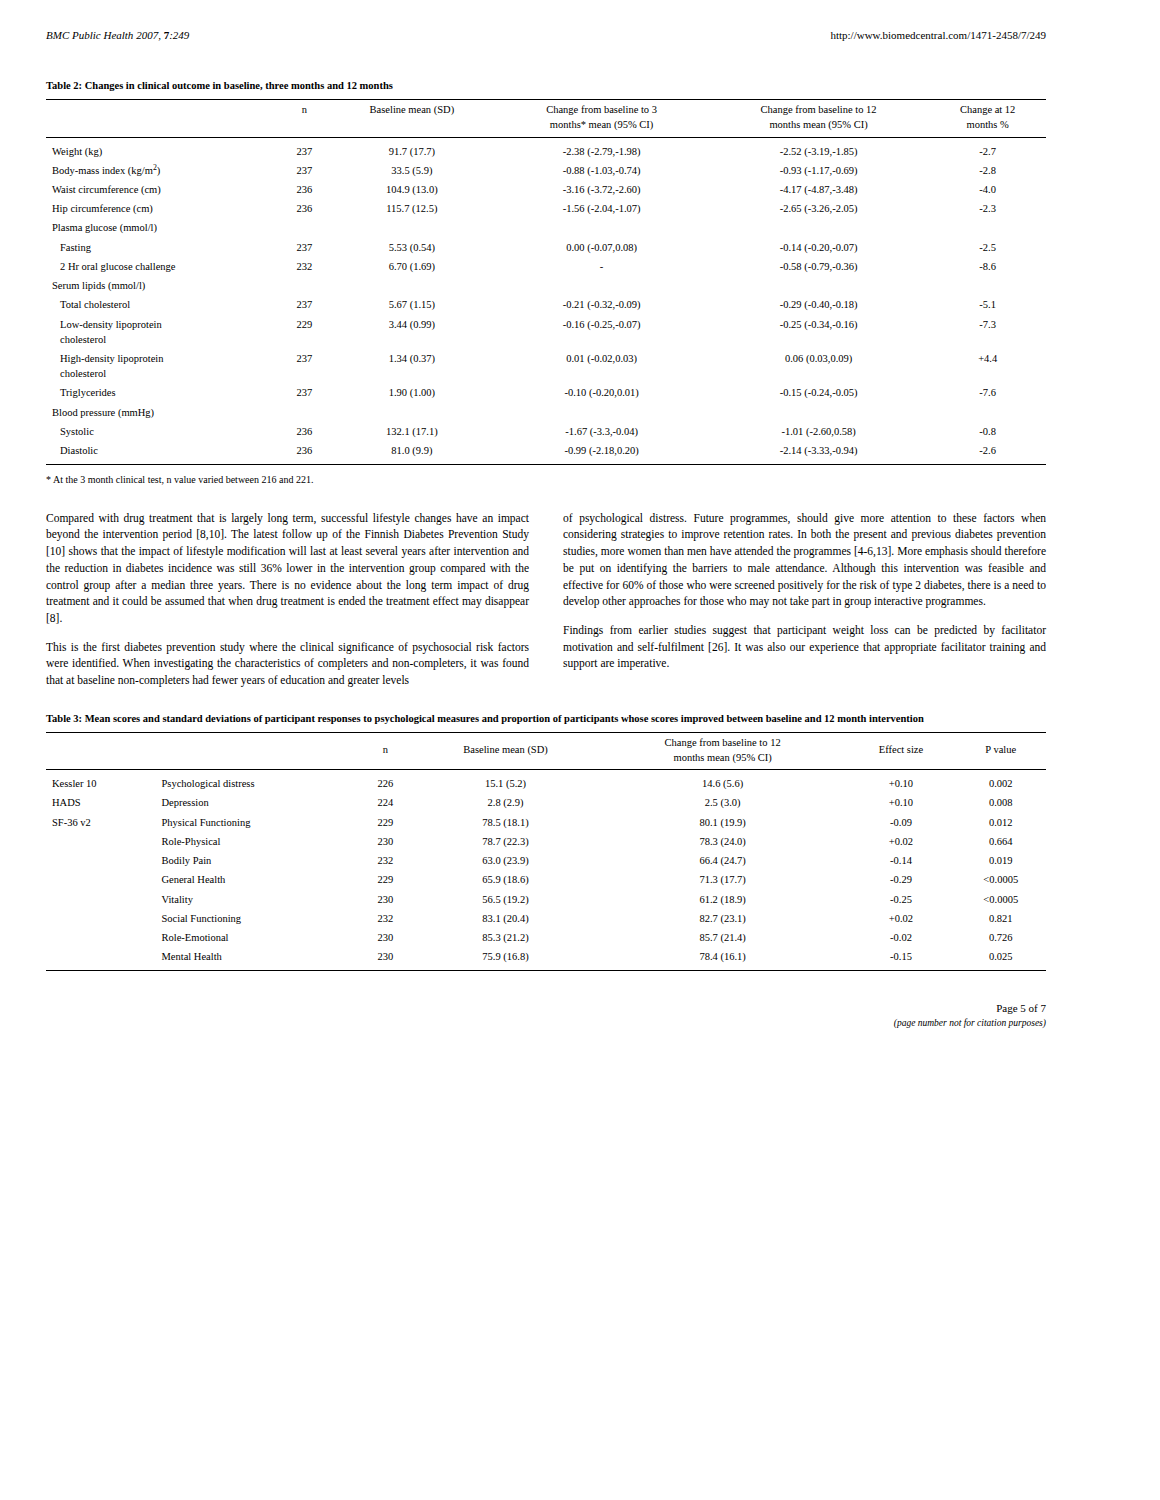BMC Public Health 2007, 7:249
http://www.biomedcentral.com/1471-2458/7/249
Table 2: Changes in clinical outcome in baseline, three months and 12 months
| | n | Baseline mean (SD) | Change from baseline to 3 months* mean (95% CI) | Change from baseline to 12 months mean (95% CI) | Change at 12 months % |
| --- | --- | --- | --- | --- | --- |
| Weight (kg) | 237 | 91.7 (17.7) | -2.38 (-2.79,-1.98) | -2.52 (-3.19,-1.85) | -2.7 |
| Body-mass index (kg/m 2 ) | 237 | 33.5 (5.9) | -0.88 (-1.03,-0.74) | -0.93 (-1.17,-0.69) | -2.8 |
| Waist circumference (cm) | 236 | 104.9 (13.0) | -3.16 (-3.72,-2.60) | -4.17 (-4.87,-3.48) | -4.0 |
| Hip circumference (cm) | 236 | 115.7 (12.5) | -1.56 (-2.04,-1.07) | -2.65 (-3.26,-2.05) | -2.3 |
| Plasma glucose (mmol/l) | | | | | |
| Fasting | 237 | 5.53 (0.54) | 0.00 (-0.07,0.08) | -0.14 (-0.20,-0.07) | -2.5 |
| 2 Hr oral glucose challenge | 232 | 6.70 (1.69) | - | -0.58 (-0.79,-0.36) | -8.6 |
| Serum lipids (mmol/l) | | | | | |
| Total cholesterol | 237 | 5.67 (1.15) | -0.21 (-0.32,-0.09) | -0.29 (-0.40,-0.18) | -5.1 |
| Low-density lipoprotein cholesterol | 229 | 3.44 (0.99) | -0.16 (-0.25,-0.07) | -0.25 (-0.34,-0.16) | -7.3 |
| High-density lipoprotein cholesterol | 237 | 1.34 (0.37) | 0.01 (-0.02,0.03) | 0.06 (0.03,0.09) | +4.4 |
| Triglycerides | 237 | 1.90 (1.00) | -0.10 (-0.20,0.01) | -0.15 (-0.24,-0.05) | -7.6 |
| Blood pressure (mmHg) | | | | | |
| Systolic | 236 | 132.1 (17.1) | -1.67 (-3.3,-0.04) | -1.01 (-2.60,0.58) | -0.8 |
| Diastolic | 236 | 81.0 (9.9) | -0.99 (-2.18,0.20) | -2.14 (-3.33,-0.94) | -2.6 |
* At the 3 month clinical test, n value varied between 216 and 221.
Compared with drug treatment that is largely long term, successful lifestyle changes have an impact beyond the intervention period [8,10]. The latest follow up of the Finnish Diabetes Prevention Study [10] shows that the impact of lifestyle modification will last at least several years after intervention and the reduction in diabetes incidence was still 36% lower in the intervention group compared with the control group after a median three years. There is no evidence about the long term impact of drug treatment and it could be assumed that when drug treatment is ended the treatment effect may disappear [8].
This is the first diabetes prevention study where the clinical significance of psychosocial risk factors were identified. When investigating the characteristics of completers and non-completers, it was found that at baseline non-completers had fewer years of education and greater levels
of psychological distress. Future programmes, should give more attention to these factors when considering strategies to improve retention rates. In both the present and previous diabetes prevention studies, more women than men have attended the programmes [4-6,13]. More emphasis should therefore be put on identifying the barriers to male attendance. Although this intervention was feasible and effective for 60% of those who were screened positively for the risk of type 2 diabetes, there is a need to develop other approaches for those who may not take part in group interactive programmes.
Findings from earlier studies suggest that participant weight loss can be predicted by facilitator motivation and self-fulfilment [26]. It was also our experience that appropriate facilitator training and support are imperative.
Table 3: Mean scores and standard deviations of participant responses to psychological measures and proportion of participants whose scores improved between baseline and 12 month intervention
| | | n | Baseline mean (SD) | Change from baseline to 12 months mean (95% CI) | Effect size | P value |
| --- | --- | --- | --- | --- | --- | --- |
| Kessler 10 | Psychological distress | 226 | 15.1 (5.2) | 14.6 (5.6) | +0.10 | 0.002 |
| HADS | Depression | 224 | 2.8 (2.9) | 2.5 (3.0) | +0.10 | 0.008 |
| SF-36 v2 | Physical Functioning | 229 | 78.5 (18.1) | 80.1 (19.9) | -0.09 | 0.012 |
| | Role-Physical | 230 | 78.7 (22.3) | 78.3 (24.0) | +0.02 | 0.664 |
| | Bodily Pain | 232 | 63.0 (23.9) | 66.4 (24.7) | -0.14 | 0.019 |
| | General Health | 229 | 65.9 (18.6) | 71.3 (17.7) | -0.29 | <0.0005 |
| | Vitality | 230 | 56.5 (19.2) | 61.2 (18.9) | -0.25 | <0.0005 |
| | Social Functioning | 232 | 83.1 (20.4) | 82.7 (23.1) | +0.02 | 0.821 |
| | Role-Emotional | 230 | 85.3 (21.2) | 85.7 (21.4) | -0.02 | 0.726 |
| | Mental Health | 230 | 75.9 (16.8) | 78.4 (16.1) | -0.15 | 0.025 |
Page 5 of 7
(page number not for citation purposes)